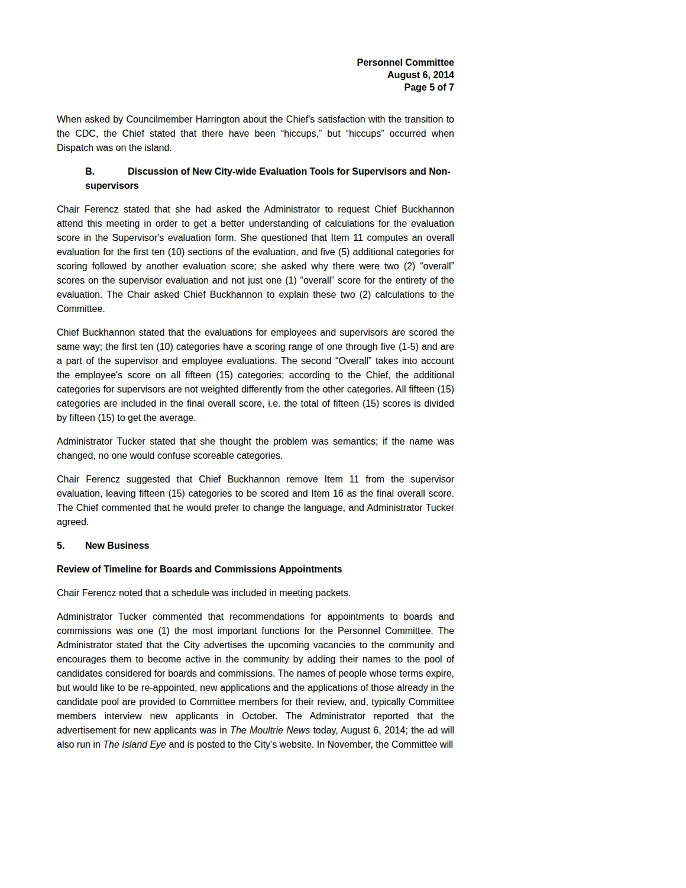Personnel Committee
August 6, 2014
Page 5 of 7
When asked by Councilmember Harrington about the Chief's satisfaction with the transition to the CDC, the Chief stated that there have been “hiccups,” but “hiccups” occurred when Dispatch was on the island.
B. Discussion of New City-wide Evaluation Tools for Supervisors and Non-supervisors
Chair Ferencz stated that she had asked the Administrator to request Chief Buckhannon attend this meeting in order to get a better understanding of calculations for the evaluation score in the Supervisor's evaluation form. She questioned that Item 11 computes an overall evaluation for the first ten (10) sections of the evaluation, and five (5) additional categories for scoring followed by another evaluation score; she asked why there were two (2) “overall” scores on the supervisor evaluation and not just one (1) “overall” score for the entirety of the evaluation. The Chair asked Chief Buckhannon to explain these two (2) calculations to the Committee.
Chief Buckhannon stated that the evaluations for employees and supervisors are scored the same way; the first ten (10) categories have a scoring range of one through five (1-5) and are a part of the supervisor and employee evaluations. The second “Overall” takes into account the employee's score on all fifteen (15) categories; according to the Chief, the additional categories for supervisors are not weighted differently from the other categories. All fifteen (15) categories are included in the final overall score, i.e. the total of fifteen (15) scores is divided by fifteen (15) to get the average.
Administrator Tucker stated that she thought the problem was semantics; if the name was changed, no one would confuse scoreable categories.
Chair Ferencz suggested that Chief Buckhannon remove Item 11 from the supervisor evaluation, leaving fifteen (15) categories to be scored and Item 16 as the final overall score. The Chief commented that he would prefer to change the language, and Administrator Tucker agreed.
5. New Business
Review of Timeline for Boards and Commissions Appointments
Chair Ferencz noted that a schedule was included in meeting packets.
Administrator Tucker commented that recommendations for appointments to boards and commissions was one (1) the most important functions for the Personnel Committee. The Administrator stated that the City advertises the upcoming vacancies to the community and encourages them to become active in the community by adding their names to the pool of candidates considered for boards and commissions. The names of people whose terms expire, but would like to be re-appointed, new applications and the applications of those already in the candidate pool are provided to Committee members for their review, and, typically Committee members interview new applicants in October. The Administrator reported that the advertisement for new applicants was in The Moultrie News today, August 6, 2014; the ad will also run in The Island Eye and is posted to the City's website. In November, the Committee will